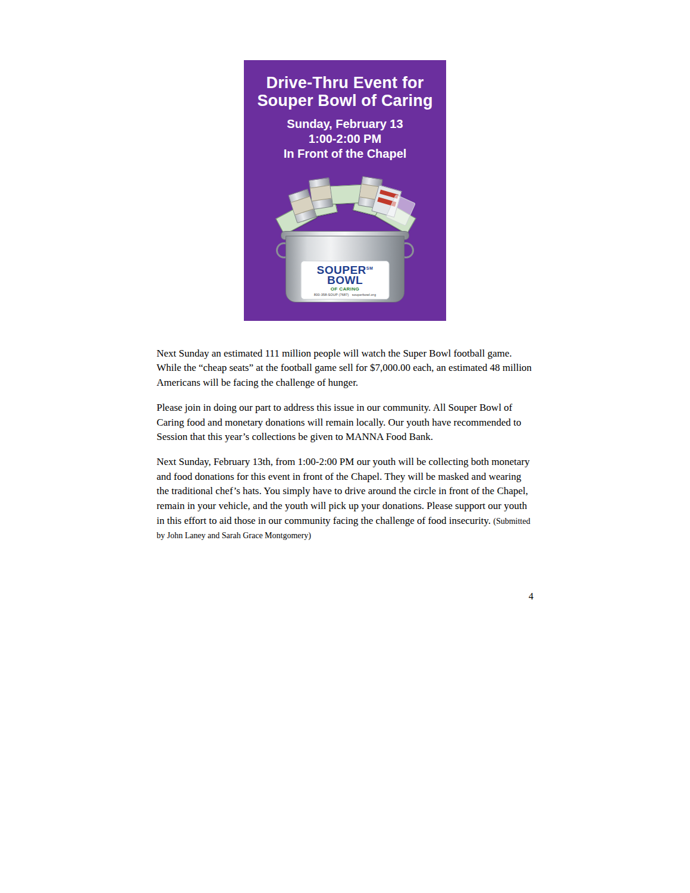Drive-Thru Event for
Souper Bowl of Caring
Sunday, February 13
1:00-2:00 PM
In Front of the Chapel
SOUPERSM
BOWL
OF CARING
800-358-SOUP (7687) souperbowl.org
Next Sunday an estimated 111 million people will watch the Super Bowl football game. While the “cheap seats” at the football game sell for $7,000.00 each, an estimated 48 million Americans will be facing the challenge of hunger.
Please join in doing our part to address this issue in our community. All Souper Bowl of Caring food and monetary donations will remain locally. Our youth have recommended to Session that this year’s collections be given to MANNA Food Bank.
Next Sunday, February 13th, from 1:00-2:00 PM our youth will be collecting both monetary and food donations for this event in front of the Chapel. They will be masked and wearing the traditional chef’s hats. You simply have to drive around the circle in front of the Chapel, remain in your vehicle, and the youth will pick up your donations. Please support our youth in this effort to aid those in our community facing the challenge of food insecurity. (Submitted by John Laney and Sarah Grace Montgomery)
4